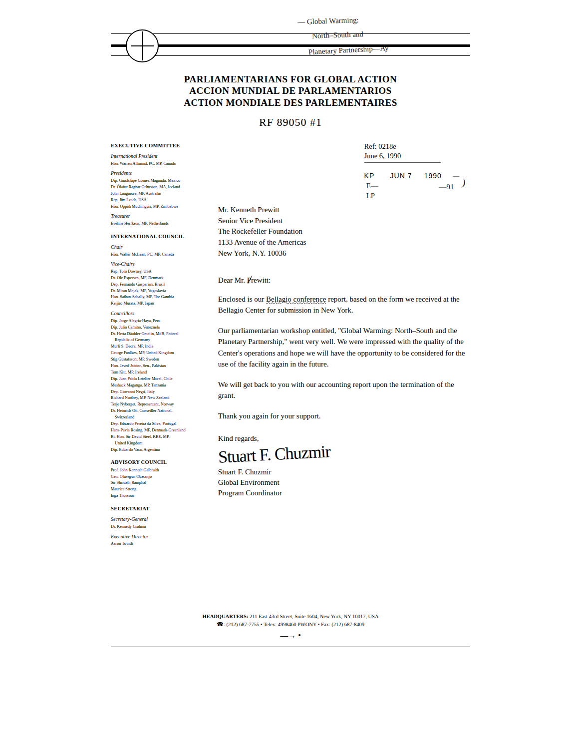— Global Warming:
North–South and
Planetary Partnership—Ay
PARLIAMENTARIANS FOR GLOBAL ACTION
ACCION MUNDIAL DE PARLAMENTARIOS
ACTION MONDIALE DES PARLEMENTAIRES
RF 89050 #1
EXECUTIVE COMMITTEE
International President
Hon. Warren Allmand, PC, MP, Canada
Presidents
Dip. Guadalupe Gómez Maganda, Mexico
Dr. Ólafur Ragnar Grímsson, MA, Iceland
John Langmore, MP, Australia
Rep. Jim Leach, USA
Hon. Oppah Muchinguri, MP, Zimbabwe
Treasurer
Eveline Herfkens, MP, Netherlands
INTERNATIONAL COUNCIL
Chair
Hon. Walter McLean, PC, MP, Canada
Vice-Chairs
Rep. Tom Downey, USA
Dr. Ole Espersen, MF, Denmark
Dep. Fernando Gasparian, Brazil
Dr. Miran Mejak, MP, Yugoslavia
Hon. Saihou Sabally, MP, The Gambia
Keijiro Murata, MP, Japan
Councillors
Dip. Jorge Alegria-Haya, Peru
Dip. Julio Camino, Venezuela
Dr. Herta Däubler-Gmelin, MdB, Federal
Republic of Germany
Murli S. Deora, MP, India
George Foulkes, MP, United Kingdom
Stig Gustafsson, MP, Sweden
Hon. Javed Jabbar, Sen., Pakistan
Tom Kitt, MP, Ireland
Dip. Juan Pablo Letelier Morel, Chile
Meshack Maganga, MP, Tanzania
Dep. Giovanni Negri, Italy
Richard Northey, MP, New Zealand
Terje Nyberget, Representant, Norway
Dr. Heinrich Ott, Conseiller National,
Switzerland
Dep. Eduardo Pereira da Silva, Portugal
Hans-Pavia Rosing, MF, Denmark-Greenland
Rt. Hon. Sir David Steel, KBE, MP,
United Kingdom
Dip. Eduardo Vaca, Argentina
ADVISORY COUNCIL
Prof. John Kenneth Galbraith
Gen. Olusegun Obasanjo
Sir Shridath Ramphal
Maurice Strong
Inga Thorsson
SECRETARIAT
Secretary-General
Dr. Kennedy Graham
Executive Director
Aaron Tovish
Ref: 0218e
June 6, 1990
KP JUN 7 1990 E— LP —91 — )
Mr. Kenneth Prewitt
Senior Vice President
The Rockefeller Foundation
1133 Avenue of the Americas
New York, N.Y. 10036
Dear Mr. Prewitt: ∕
Enclosed is our Bellagio conference report, based on the form we received at the Bellagio Center for submission in New York.
Our parliamentarian workshop entitled, "Global Warming: North–South and the Planetary Partnership," went very well. We were impressed with the quality of the Center's operations and hope we will have the opportunity to be considered for the use of the facility again in the future.
We will get back to you with our accounting report upon the termination of the grant.
Thank you again for your support.
Kind regards,
Stuart F. Chuzmir
Stuart F. Chuzmir
Global Environment
Program Coordinator
HEADQUARTERS: 211 East 43rd Street, Suite 1604, New York, NY 10017, USA
☎: (212) 687-7755 • Telex: 4998460 PWONY • Fax: (212) 687-8409 —→ •